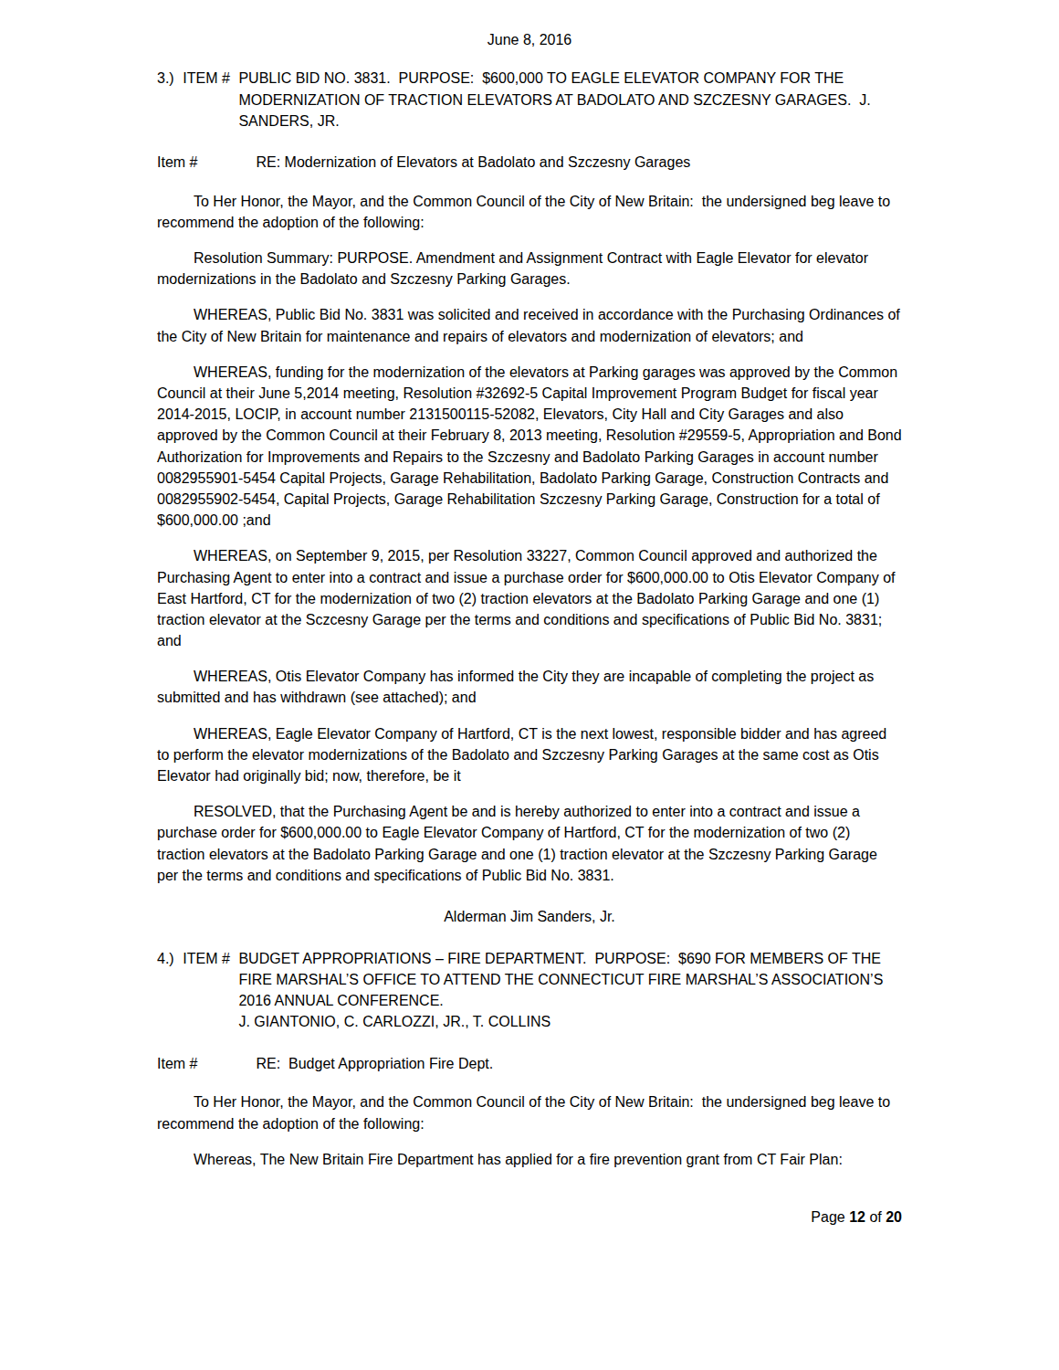June 8, 2016
3.) ITEM # PUBLIC BID NO. 3831. PURPOSE: $600,000 TO EAGLE ELEVATOR COMPANY FOR THE MODERNIZATION OF TRACTION ELEVATORS AT BADOLATO AND SZCZESNY GARAGES. J. SANDERS, JR.
Item # RE: Modernization of Elevators at Badolato and Szczesny Garages
To Her Honor, the Mayor, and the Common Council of the City of New Britain: the undersigned beg leave to recommend the adoption of the following:
Resolution Summary: PURPOSE. Amendment and Assignment Contract with Eagle Elevator for elevator modernizations in the Badolato and Szczesny Parking Garages.
WHEREAS, Public Bid No. 3831 was solicited and received in accordance with the Purchasing Ordinances of the City of New Britain for maintenance and repairs of elevators and modernization of elevators; and
WHEREAS, funding for the modernization of the elevators at Parking garages was approved by the Common Council at their June 5,2014 meeting, Resolution #32692-5 Capital Improvement Program Budget for fiscal year 2014-2015, LOCIP, in account number 2131500115-52082, Elevators, City Hall and City Garages and also approved by the Common Council at their February 8, 2013 meeting, Resolution #29559-5, Appropriation and Bond Authorization for Improvements and Repairs to the Szczesny and Badolato Parking Garages in account number 0082955901-5454 Capital Projects, Garage Rehabilitation, Badolato Parking Garage, Construction Contracts and 0082955902-5454, Capital Projects, Garage Rehabilitation Szczesny Parking Garage, Construction for a total of $600,000.00 ;and
WHEREAS, on September 9, 2015, per Resolution 33227, Common Council approved and authorized the Purchasing Agent to enter into a contract and issue a purchase order for $600,000.00 to Otis Elevator Company of East Hartford, CT for the modernization of two (2) traction elevators at the Badolato Parking Garage and one (1) traction elevator at the Sczcesny Garage per the terms and conditions and specifications of Public Bid No. 3831; and
WHEREAS, Otis Elevator Company has informed the City they are incapable of completing the project as submitted and has withdrawn (see attached); and
WHEREAS, Eagle Elevator Company of Hartford, CT is the next lowest, responsible bidder and has agreed to perform the elevator modernizations of the Badolato and Szczesny Parking Garages at the same cost as Otis Elevator had originally bid; now, therefore, be it
RESOLVED, that the Purchasing Agent be and is hereby authorized to enter into a contract and issue a purchase order for $600,000.00 to Eagle Elevator Company of Hartford, CT for the modernization of two (2) traction elevators at the Badolato Parking Garage and one (1) traction elevator at the Szczesny Parking Garage per the terms and conditions and specifications of Public Bid No. 3831.
Alderman Jim Sanders, Jr.
4.) ITEM # BUDGET APPROPRIATIONS – FIRE DEPARTMENT. PURPOSE: $690 FOR MEMBERS OF THE FIRE MARSHAL’S OFFICE TO ATTEND THE CONNECTICUT FIRE MARSHAL’S ASSOCIATION’S 2016 ANNUAL CONFERENCE.
J. GIANTONIO, C. CARLOZZI, JR., T. COLLINS
Item # RE: Budget Appropriation Fire Dept.
To Her Honor, the Mayor, and the Common Council of the City of New Britain: the undersigned beg leave to recommend the adoption of the following:
Whereas, The New Britain Fire Department has applied for a fire prevention grant from CT Fair Plan:
Page 12 of 20